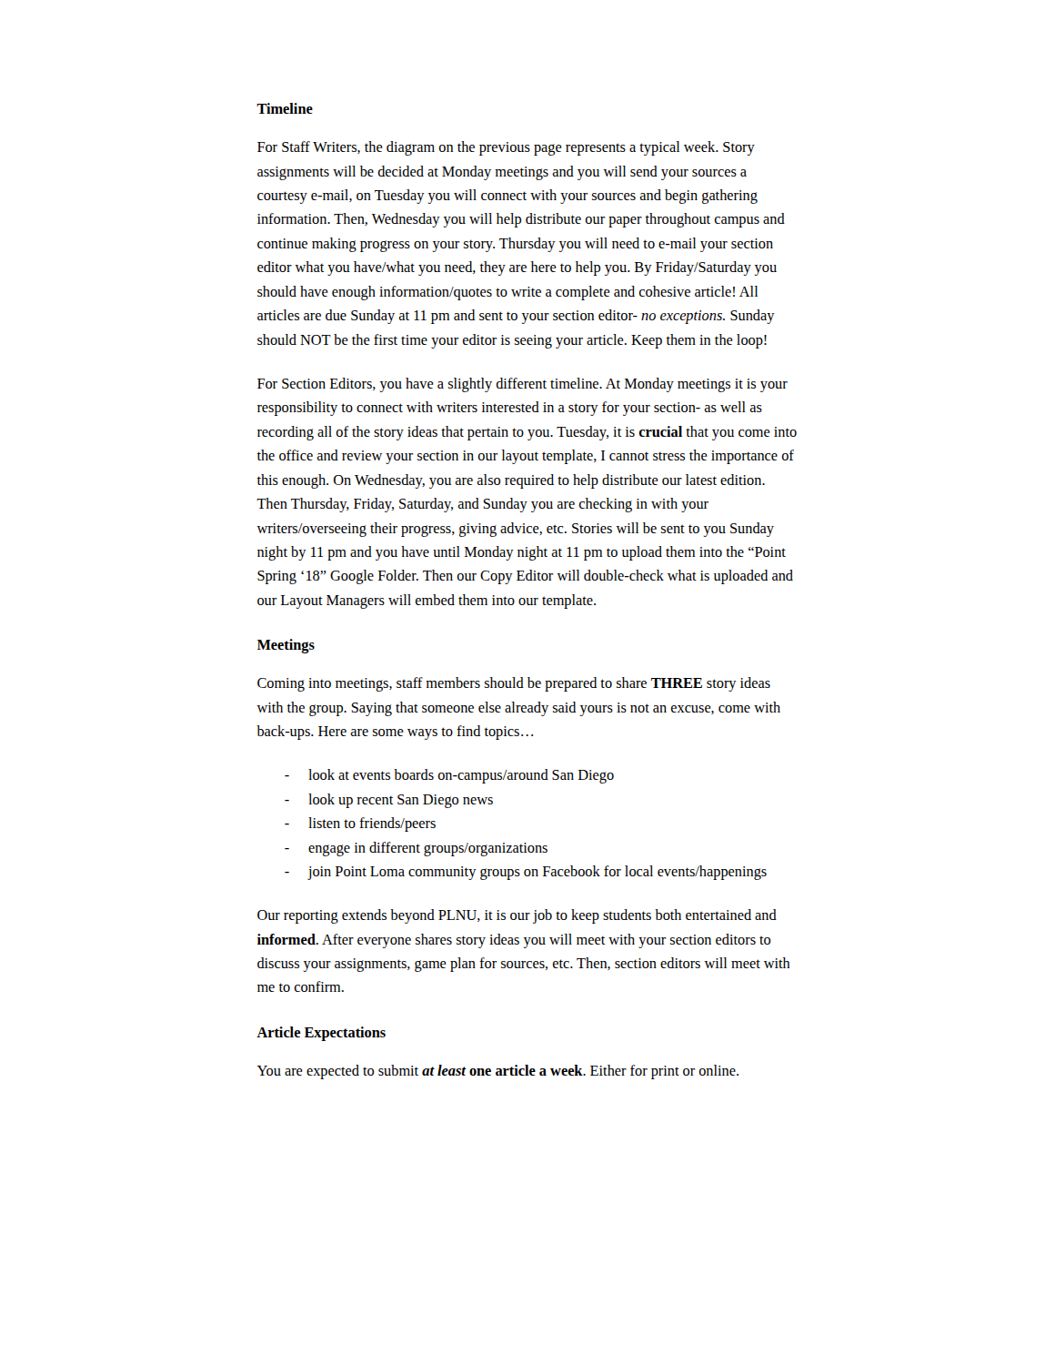Timeline
For Staff Writers, the diagram on the previous page represents a typical week. Story assignments will be decided at Monday meetings and you will send your sources a courtesy e-mail, on Tuesday you will connect with your sources and begin gathering information. Then, Wednesday you will help distribute our paper throughout campus and continue making progress on your story. Thursday you will need to e-mail your section editor what you have/what you need, they are here to help you. By Friday/Saturday you should have enough information/quotes to write a complete and cohesive article! All articles are due Sunday at 11 pm and sent to your section editor- no exceptions. Sunday should NOT be the first time your editor is seeing your article. Keep them in the loop!
For Section Editors, you have a slightly different timeline. At Monday meetings it is your responsibility to connect with writers interested in a story for your section- as well as recording all of the story ideas that pertain to you. Tuesday, it is crucial that you come into the office and review your section in our layout template, I cannot stress the importance of this enough. On Wednesday, you are also required to help distribute our latest edition. Then Thursday, Friday, Saturday, and Sunday you are checking in with your writers/overseeing their progress, giving advice, etc. Stories will be sent to you Sunday night by 11 pm and you have until Monday night at 11 pm to upload them into the “Point Spring ‘18” Google Folder. Then our Copy Editor will double-check what is uploaded and our Layout Managers will embed them into our template.
Meetings
Coming into meetings, staff members should be prepared to share THREE story ideas with the group. Saying that someone else already said yours is not an excuse, come with back-ups. Here are some ways to find topics…
look at events boards on-campus/around San Diego
look up recent San Diego news
listen to friends/peers
engage in different groups/organizations
join Point Loma community groups on Facebook for local events/happenings
Our reporting extends beyond PLNU, it is our job to keep students both entertained and informed. After everyone shares story ideas you will meet with your section editors to discuss your assignments, game plan for sources, etc. Then, section editors will meet with me to confirm.
Article Expectations
You are expected to submit at least one article a week. Either for print or online.